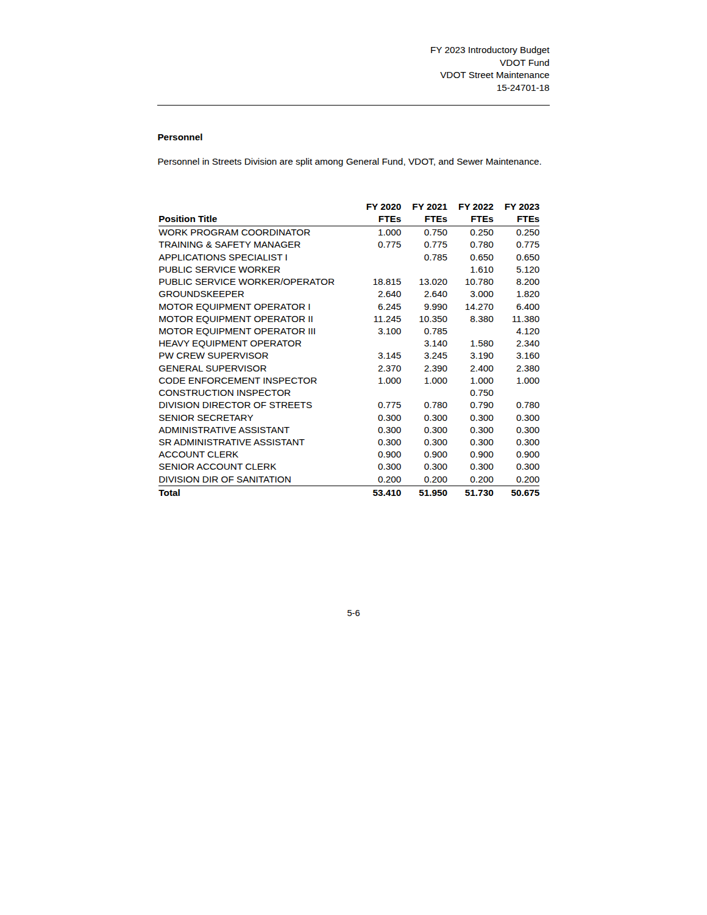FY 2023 Introductory Budget
VDOT Fund
VDOT Street Maintenance
15-24701-18
Personnel
Personnel in Streets Division are split among General Fund, VDOT, and Sewer Maintenance.
| | FY 2020 | FY 2021 | FY 2022 | FY 2023 |
| --- | --- | --- | --- | --- |
| Position Title | FTEs | FTEs | FTEs | FTEs |
| WORK PROGRAM COORDINATOR | 1.000 | 0.750 | 0.250 | 0.250 |
| TRAINING & SAFETY MANAGER | 0.775 | 0.775 | 0.780 | 0.775 |
| APPLICATIONS SPECIALIST I | | 0.785 | 0.650 | 0.650 |
| PUBLIC SERVICE WORKER | | | 1.610 | 5.120 |
| PUBLIC SERVICE WORKER/OPERATOR | 18.815 | 13.020 | 10.780 | 8.200 |
| GROUNDSKEEPER | 2.640 | 2.640 | 3.000 | 1.820 |
| MOTOR EQUIPMENT OPERATOR I | 6.245 | 9.990 | 14.270 | 6.400 |
| MOTOR EQUIPMENT OPERATOR II | 11.245 | 10.350 | 8.380 | 11.380 |
| MOTOR EQUIPMENT OPERATOR III | 3.100 | 0.785 | | 4.120 |
| HEAVY EQUIPMENT OPERATOR | | 3.140 | 1.580 | 2.340 |
| PW CREW SUPERVISOR | 3.145 | 3.245 | 3.190 | 3.160 |
| GENERAL SUPERVISOR | 2.370 | 2.390 | 2.400 | 2.380 |
| CODE ENFORCEMENT INSPECTOR | 1.000 | 1.000 | 1.000 | 1.000 |
| CONSTRUCTION INSPECTOR | | | 0.750 | |
| DIVISION DIRECTOR OF STREETS | 0.775 | 0.780 | 0.790 | 0.780 |
| SENIOR SECRETARY | 0.300 | 0.300 | 0.300 | 0.300 |
| ADMINISTRATIVE ASSISTANT | 0.300 | 0.300 | 0.300 | 0.300 |
| SR ADMINISTRATIVE ASSISTANT | 0.300 | 0.300 | 0.300 | 0.300 |
| ACCOUNT CLERK | 0.900 | 0.900 | 0.900 | 0.900 |
| SENIOR ACCOUNT CLERK | 0.300 | 0.300 | 0.300 | 0.300 |
| DIVISION DIR OF SANITATION | 0.200 | 0.200 | 0.200 | 0.200 |
| Total | 53.410 | 51.950 | 51.730 | 50.675 |
5-6